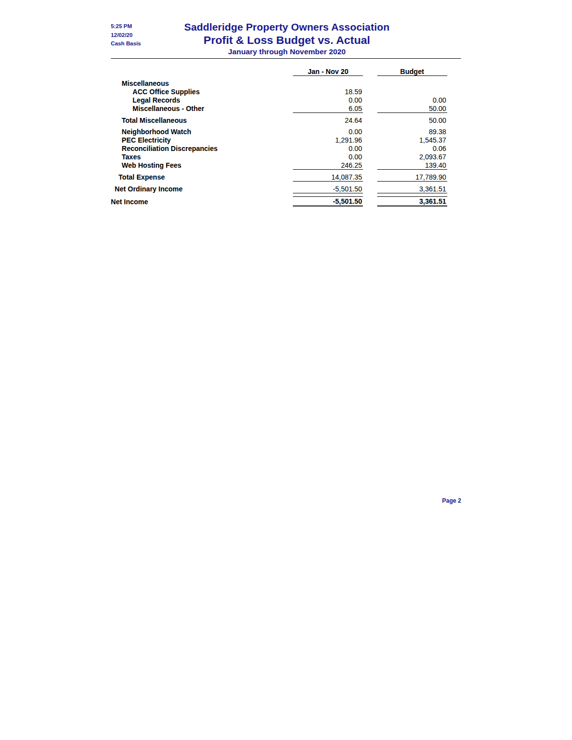5:25 PM
12/02/20
Cash Basis
Saddleridge Property Owners Association
Profit & Loss Budget vs. Actual
January through November 2020
| | | Jan - Nov 20 | | Budget | |
| Miscellaneous | | | | | |
| ACC Office Supplies | | 18.59 | | | |
| Legal Records | | 0.00 | | 0.00 | |
| Miscellaneous - Other | | 6.05 | | 50.00 | |
| Total Miscellaneous | | 24.64 | | 50.00 | |
| Neighborhood Watch | | 0.00 | | 89.38 | |
| PEC Electricity | | 1,291.96 | | 1,545.37 | |
| Reconciliation Discrepancies | | 0.00 | | 0.06 | |
| Taxes | | 0.00 | | 2,093.67 | |
| Web Hosting Fees | | 246.25 | | 139.40 | |
| Total Expense | | 14,087.35 | | 17,789.90 | |
| Net Ordinary Income | | -5,501.50 | | 3,361.51 | |
| Net Income | | -5,501.50 | | 3,361.51 | |
Page 2